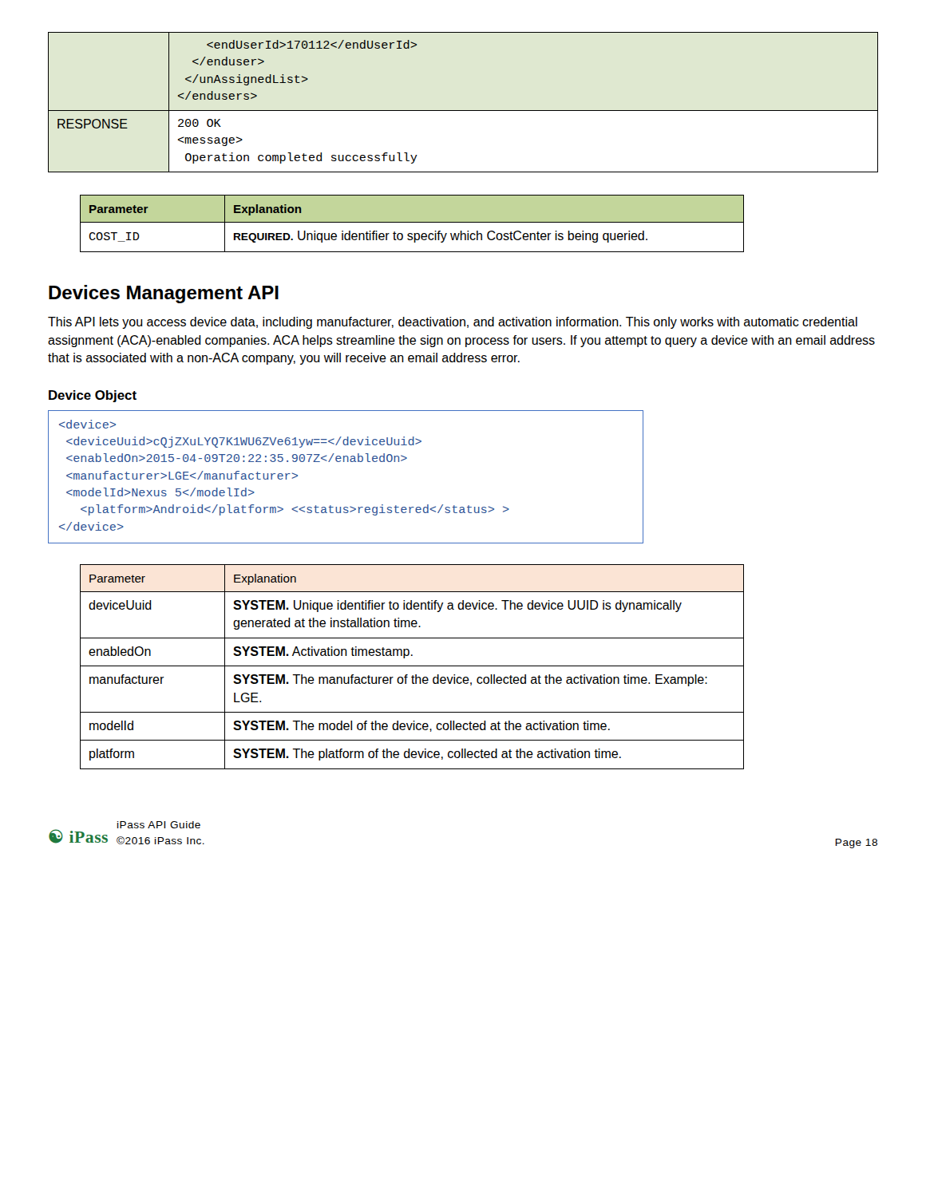| | <endUserId>170112</endUserId> </enduser> </unAssignedList> </endusers> |
| RESPONSE | 200 OK <message> Operation completed successfully |
| Parameter | Explanation |
| --- | --- |
| COST_ID | REQUIRED. Unique identifier to specify which CostCenter is being queried. |
Devices Management API
This API lets you access device data, including manufacturer, deactivation, and activation information. This only works with automatic credential assignment (ACA)-enabled companies. ACA helps streamline the sign on process for users. If you attempt to query a device with an email address that is associated with a non-ACA company, you will receive an email address error.
Device Object
<device>
 <deviceUuid>cQjZXuLYQ7K1WU6ZVe61yw==</deviceUuid>
 <enabledOn>2015-04-09T20:22:35.907Z</enabledOn>
 <manufacturer>LGE</manufacturer>
 <modelId>Nexus 5</modelId>
   <platform>Android</platform> <<status>registered</status> >
</device>
| Parameter | Explanation |
| --- | --- |
| deviceUuid | SYSTEM. Unique identifier to identify a device. The device UUID is dynamically generated at the installation time. |
| enabledOn | SYSTEM. Activation timestamp. |
| manufacturer | SYSTEM. The manufacturer of the device, collected at the activation time. Example: LGE. |
| modelId | SYSTEM. The model of the device, collected at the activation time. |
| platform | SYSTEM. The platform of the device, collected at the activation time. |
☯ iPass
iPass API Guide
©2016 iPass Inc.
Page 18